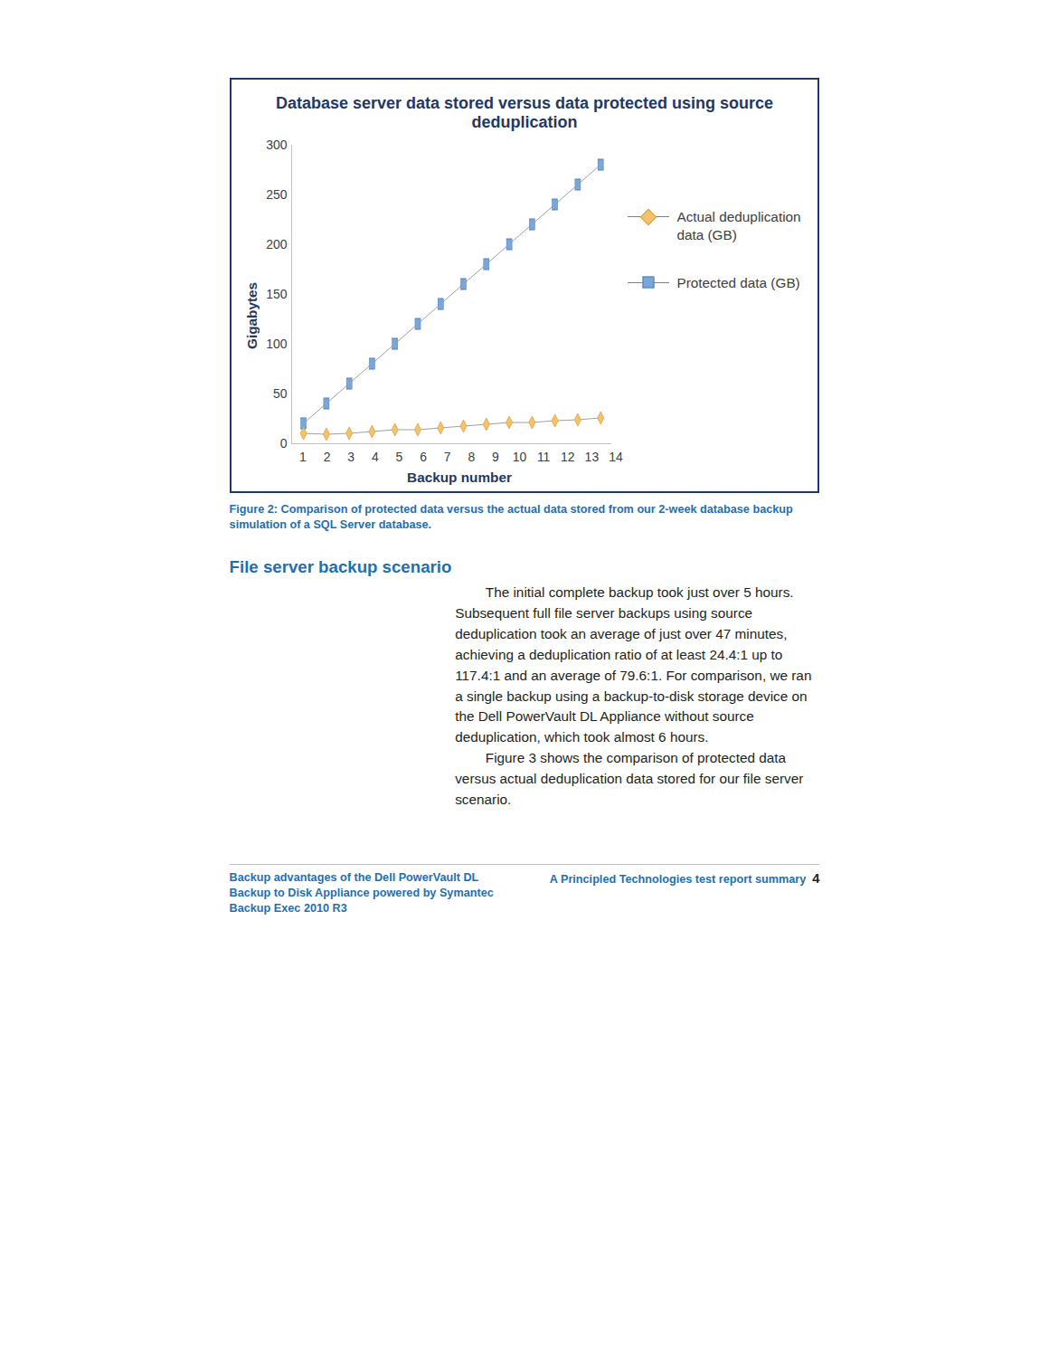Database server data stored versus data protected using source deduplication
Gigabytes
300 250 200 150 100 50 0
Actual deduplication
data (GB)
Protected data (GB)
1234567 891011121314
Backup number
Figure 2: Comparison of protected data versus the actual data stored from our 2-week database backup simulation of a SQL Server database.
File server backup scenario
The initial complete backup took just over 5 hours. Subsequent full file server backups using source deduplication took an average of just over 47 minutes, achieving a deduplication ratio of at least 24.4:1 up to 117.4:1 and an average of 79.6:1. For comparison, we ran a single backup using a backup-to-disk storage device on the Dell PowerVault DL Appliance without source deduplication, which took almost 6 hours.
Figure 3 shows the comparison of protected data versus actual deduplication data stored for our file server scenario.
Backup advantages of the Dell PowerVault DL Backup to Disk Appliance powered by Symantec Backup Exec 2010 R3
A Principled Technologies test report summary 4